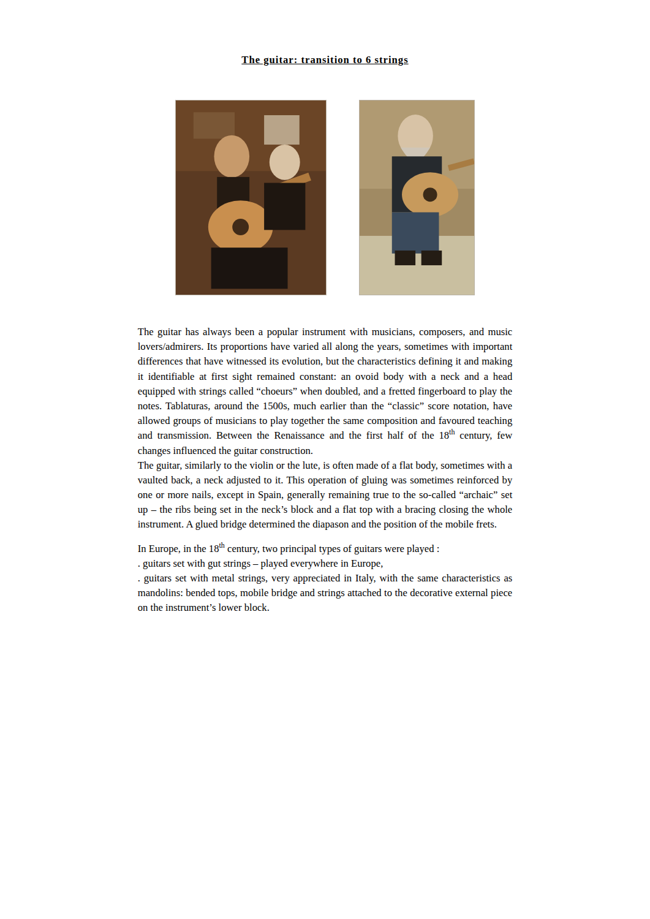The guitar: transition to 6 strings
The guitar has always been a popular instrument with musicians, composers, and music lovers/admirers. Its proportions have varied all along the years, sometimes with important differences that have witnessed its evolution, but the characteristics defining it and making it identifiable at first sight remained constant: an ovoid body with a neck and a head equipped with strings called “choeurs” when doubled, and a fretted fingerboard to play the notes. Tablaturas, around the 1500s, much earlier than the “classic” score notation, have allowed groups of musicians to play together the same composition and favoured teaching and transmission. Between the Renaissance and the first half of the 18th century, few changes influenced the guitar construction.
The guitar, similarly to the violin or the lute, is often made of a flat body, sometimes with a vaulted back, a neck adjusted to it. This operation of gluing was sometimes reinforced by one or more nails, except in Spain, generally remaining true to the so-called “archaic” set up – the ribs being set in the neck’s block and a flat top with a bracing closing the whole instrument. A glued bridge determined the diapason and the position of the mobile frets.
In Europe, in the 18th century, two principal types of guitars were played :
. guitars set with gut strings – played everywhere in Europe,
. guitars set with metal strings, very appreciated in Italy, with the same characteristics as mandolins: bended tops, mobile bridge and strings attached to the decorative external piece on the instrument’s lower block.